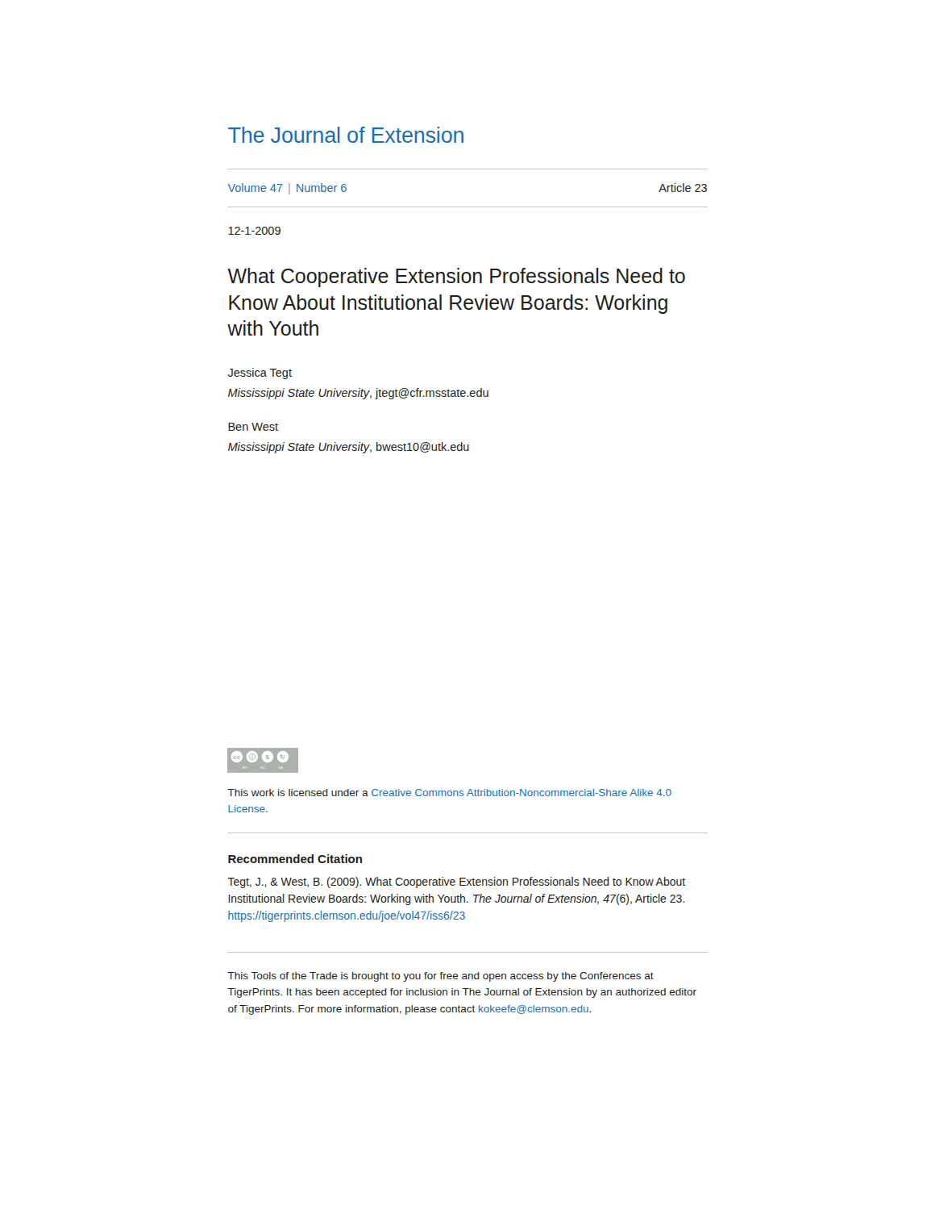The Journal of Extension
Volume 47|Number 6
Article 23
12-1-2009
What Cooperative Extension Professionals Need to Know About Institutional Review Boards: Working with Youth
Jessica Tegt
Mississippi State University, jtegt@cfr.msstate.edu
Ben West
Mississippi State University, bwest10@utk.edu
cc ⓘ $ ↻ BY NC SA
This work is licensed under a Creative Commons Attribution-Noncommercial-Share Alike 4.0 License.
Recommended Citation
Tegt, J., & West, B. (2009). What Cooperative Extension Professionals Need to Know About Institutional Review Boards: Working with Youth. The Journal of Extension, 47(6), Article 23.
https://tigerprints.clemson.edu/joe/vol47/iss6/23
This Tools of the Trade is brought to you for free and open access by the Conferences at TigerPrints. It has been accepted for inclusion in The Journal of Extension by an authorized editor of TigerPrints. For more information, please contact kokeefe@clemson.edu.